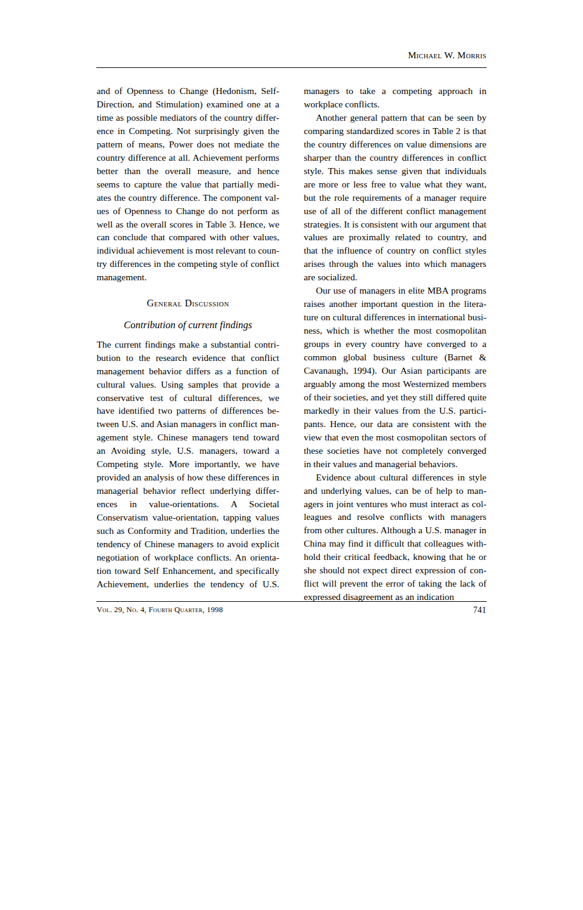Michael W. Morris
and of Openness to Change (Hedonism, Self-Direction, and Stimulation) examined one at a time as possible mediators of the country difference in Competing. Not surprisingly given the pattern of means, Power does not mediate the country difference at all. Achievement performs better than the overall measure, and hence seems to capture the value that partially mediates the country difference. The component values of Openness to Change do not perform as well as the overall scores in Table 3. Hence, we can conclude that compared with other values, individual achievement is most relevant to country differences in the competing style of conflict management.
General Discussion
Contribution of current findings
The current findings make a substantial contribution to the research evidence that conflict management behavior differs as a function of cultural values. Using samples that provide a conservative test of cultural differences, we have identified two patterns of differences between U.S. and Asian managers in conflict management style. Chinese managers tend toward an Avoiding style, U.S. managers, toward a Competing style. More importantly, we have provided an analysis of how these differences in managerial behavior reflect underlying differences in value-orientations. A Societal Conservatism value-orientation, tapping values such as Conformity and Tradition, underlies the tendency of Chinese managers to avoid explicit negotiation of workplace conflicts. An orientation toward Self Enhancement, and specifically Achievement, underlies the tendency of U.S. managers to take a competing approach in workplace conflicts.
Another general pattern that can be seen by comparing standardized scores in Table 2 is that the country differences on value dimensions are sharper than the country differences in conflict style. This makes sense given that individuals are more or less free to value what they want, but the role requirements of a manager require use of all of the different conflict management strategies. It is consistent with our argument that values are proximally related to country, and that the influence of country on conflict styles arises through the values into which managers are socialized.
Our use of managers in elite MBA programs raises another important question in the literature on cultural differences in international business, which is whether the most cosmopolitan groups in every country have converged to a common global business culture (Barnet & Cavanaugh, 1994). Our Asian participants are arguably among the most Westernized members of their societies, and yet they still differed quite markedly in their values from the U.S. participants. Hence, our data are consistent with the view that even the most cosmopolitan sectors of these societies have not completely converged in their values and managerial behaviors.
Evidence about cultural differences in style and underlying values, can be of help to managers in joint ventures who must interact as colleagues and resolve conflicts with managers from other cultures. Although a U.S. manager in China may find it difficult that colleagues withhold their critical feedback, knowing that he or she should not expect direct expression of conflict will prevent the error of taking the lack of expressed disagreement as an indication
Vol. 29, No. 4, Fourth Quarter, 1998 741